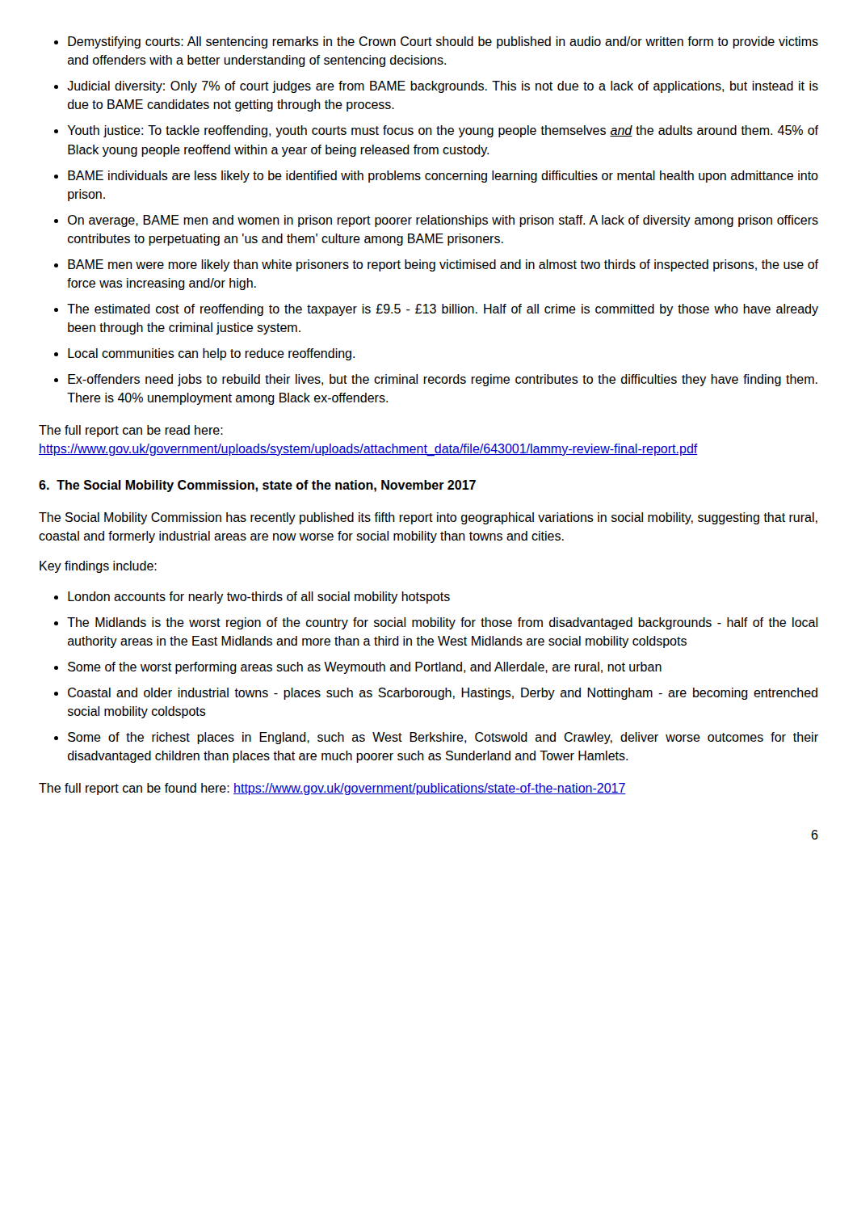Demystifying courts: All sentencing remarks in the Crown Court should be published in audio and/or written form to provide victims and offenders with a better understanding of sentencing decisions.
Judicial diversity: Only 7% of court judges are from BAME backgrounds. This is not due to a lack of applications, but instead it is due to BAME candidates not getting through the process.
Youth justice: To tackle reoffending, youth courts must focus on the young people themselves and the adults around them. 45% of Black young people reoffend within a year of being released from custody.
BAME individuals are less likely to be identified with problems concerning learning difficulties or mental health upon admittance into prison.
On average, BAME men and women in prison report poorer relationships with prison staff. A lack of diversity among prison officers contributes to perpetuating an 'us and them' culture among BAME prisoners.
BAME men were more likely than white prisoners to report being victimised and in almost two thirds of inspected prisons, the use of force was increasing and/or high.
The estimated cost of reoffending to the taxpayer is £9.5 - £13 billion. Half of all crime is committed by those who have already been through the criminal justice system.
Local communities can help to reduce reoffending.
Ex-offenders need jobs to rebuild their lives, but the criminal records regime contributes to the difficulties they have finding them. There is 40% unemployment among Black ex-offenders.
The full report can be read here:
https://www.gov.uk/government/uploads/system/uploads/attachment_data/file/643001/lammy-review-final-report.pdf
6. The Social Mobility Commission, state of the nation, November 2017
The Social Mobility Commission has recently published its fifth report into geographical variations in social mobility, suggesting that rural, coastal and formerly industrial areas are now worse for social mobility than towns and cities.
Key findings include:
London accounts for nearly two-thirds of all social mobility hotspots
The Midlands is the worst region of the country for social mobility for those from disadvantaged backgrounds - half of the local authority areas in the East Midlands and more than a third in the West Midlands are social mobility coldspots
Some of the worst performing areas such as Weymouth and Portland, and Allerdale, are rural, not urban
Coastal and older industrial towns - places such as Scarborough, Hastings, Derby and Nottingham - are becoming entrenched social mobility coldspots
Some of the richest places in England, such as West Berkshire, Cotswold and Crawley, deliver worse outcomes for their disadvantaged children than places that are much poorer such as Sunderland and Tower Hamlets.
The full report can be found here: https://www.gov.uk/government/publications/state-of-the-nation-2017
6